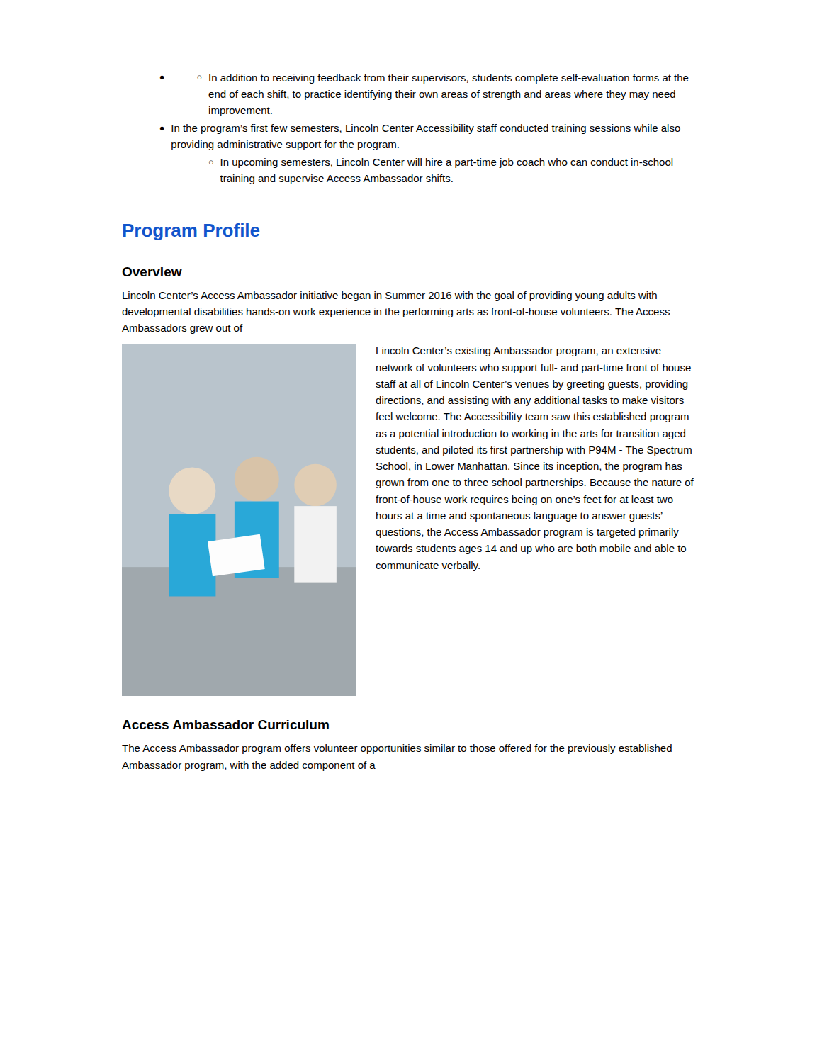In addition to receiving feedback from their supervisors, students complete self-evaluation forms at the end of each shift, to practice identifying their own areas of strength and areas where they may need improvement.
In the program’s first few semesters, Lincoln Center Accessibility staff conducted training sessions while also providing administrative support for the program.
In upcoming semesters, Lincoln Center will hire a part-time job coach who can conduct in-school training and supervise Access Ambassador shifts.
Program Profile
Overview
Lincoln Center’s Access Ambassador initiative began in Summer 2016 with the goal of providing young adults with developmental disabilities hands-on work experience in the performing arts as front-of-house volunteers. The Access Ambassadors grew out of
Lincoln Center’s existing Ambassador program, an extensive network of volunteers who support full- and part-time front of house staff at all of Lincoln Center’s venues by greeting guests, providing directions, and assisting with any additional tasks to make visitors feel welcome. The Accessibility team saw this established program as a potential introduction to working in the arts for transition aged students, and piloted its first partnership with P94M - The Spectrum School, in Lower Manhattan. Since its inception, the program has grown from one to three school partnerships. Because the nature of front-of-house work requires being on one’s feet for at least two hours at a time and spontaneous language to answer guests’ questions, the Access Ambassador program is targeted primarily towards students ages 14 and up who are both mobile and able to communicate verbally.
Access Ambassador Curriculum
The Access Ambassador program offers volunteer opportunities similar to those offered for the previously established Ambassador program, with the added component of a